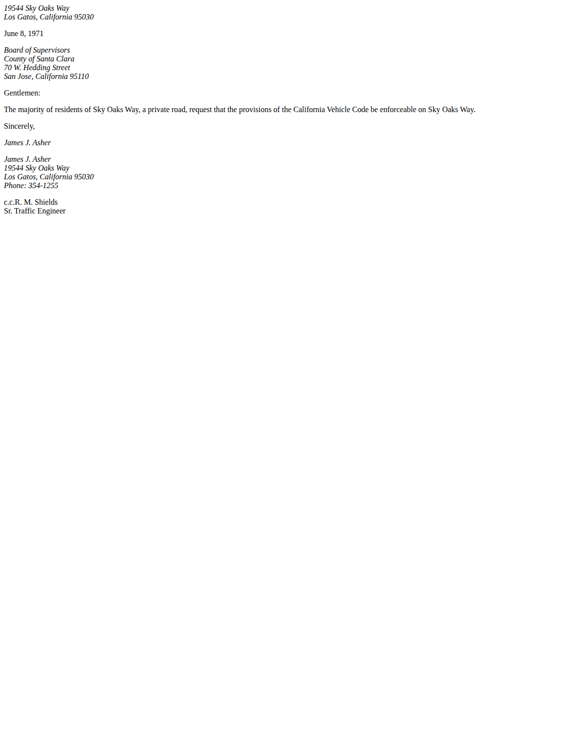19544 Sky Oaks Way
Los Gatos, California 95030
June 8, 1971
Board of Supervisors
County of Santa Clara
70 W. Hedding Street
San Jose, California 95110
Gentlemen:
The majority of residents of Sky Oaks Way, a private road, request that the provisions of the California Vehicle Code be enforceable on Sky Oaks Way.
Sincerely,
James J. Asher
James J. Asher
19544 Sky Oaks Way
Los Gatos, California 95030
Phone: 354-1255
c.c.R. M. Shields
Sr. Traffic Engineer